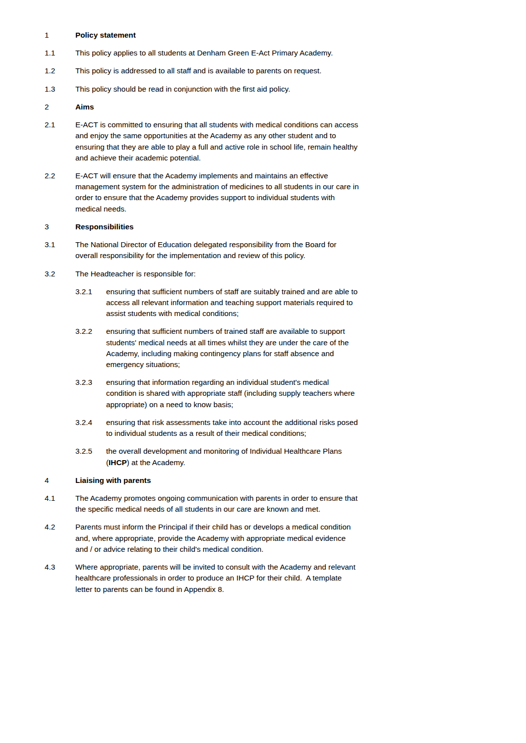1
Policy statement
1.1
This policy applies to all students at Denham Green E-Act Primary Academy.
1.2
This policy is addressed to all staff and is available to parents on request.
1.3
This policy should be read in conjunction with the first aid policy.
2
Aims
2.1
E-ACT is committed to ensuring that all students with medical conditions can access and enjoy the same opportunities at the Academy as any other student and to ensuring that they are able to play a full and active role in school life, remain healthy and achieve their academic potential.
2.2
E-ACT will ensure that the Academy implements and maintains an effective management system for the administration of medicines to all students in our care in order to ensure that the Academy provides support to individual students with medical needs.
3
Responsibilities
3.1
The National Director of Education delegated responsibility from the Board for overall responsibility for the implementation and review of this policy.
3.2
The Headteacher is responsible for:
3.2.1
ensuring that sufficient numbers of staff are suitably trained and are able to access all relevant information and teaching support materials required to assist students with medical conditions;
3.2.2
ensuring that sufficient numbers of trained staff are available to support students' medical needs at all times whilst they are under the care of the Academy, including making contingency plans for staff absence and emergency situations;
3.2.3
ensuring that information regarding an individual student's medical condition is shared with appropriate staff (including supply teachers where appropriate) on a need to know basis;
3.2.4
ensuring that risk assessments take into account the additional risks posed to individual students as a result of their medical conditions;
3.2.5
the overall development and monitoring of Individual Healthcare Plans (IHCP) at the Academy.
4
Liaising with parents
4.1
The Academy promotes ongoing communication with parents in order to ensure that the specific medical needs of all students in our care are known and met.
4.2
Parents must inform the Principal if their child has or develops a medical condition and, where appropriate, provide the Academy with appropriate medical evidence and / or advice relating to their child's medical condition.
4.3
Where appropriate, parents will be invited to consult with the Academy and relevant healthcare professionals in order to produce an IHCP for their child. A template letter to parents can be found in Appendix 8.